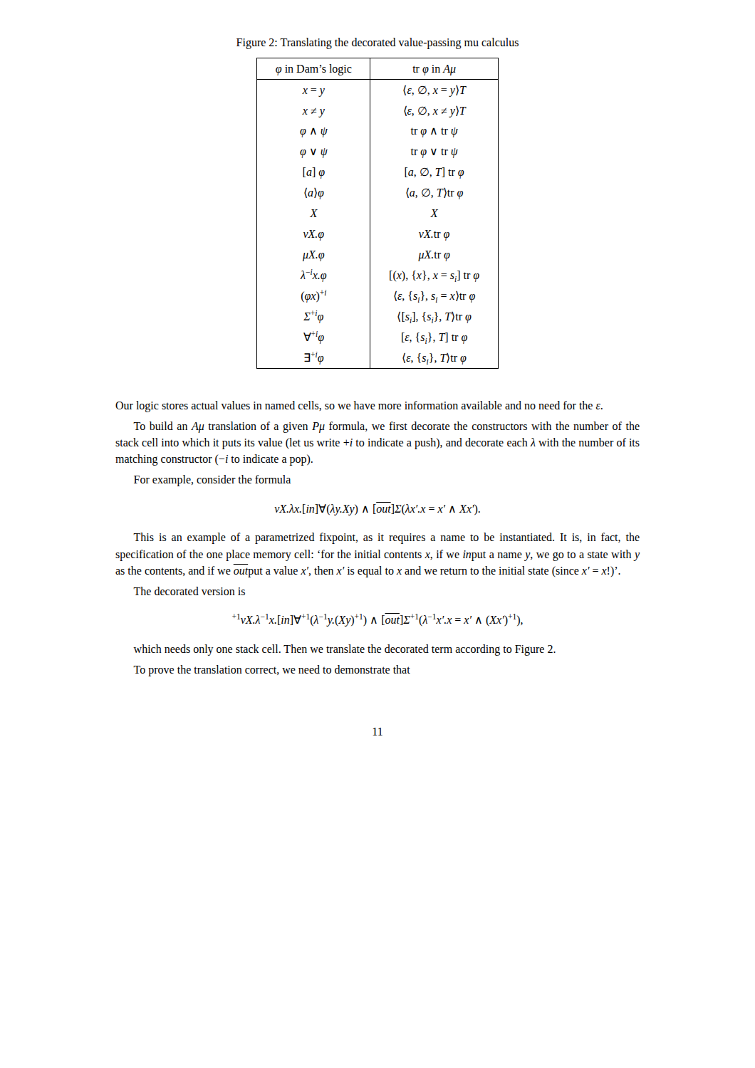Figure 2: Translating the decorated value-passing mu calculus
| φ in Dam’s logic | tr φ in Aμ |
| --- | --- |
| x = y | ⟨ ε , ∅, x = y ⟩ T |
| x ≠ y | ⟨ ε , ∅, x ≠ y ⟩ T |
| φ ∧ ψ | tr φ ∧ tr ψ |
| φ ∨ ψ | tr φ ∨ tr ψ |
| [ a ] φ | [ a , ∅, T ] tr φ |
| ⟨ a ⟩ φ | ⟨ a , ∅, T ⟩ tr φ |
| X | X |
| νX.φ | νX. tr φ |
| μX.φ | μX. tr φ |
| λ − i x.φ | [( x ), { x }, x = s i ] tr φ |
| ( φx ) + i | ⟨ ε , { s i }, s i = x ⟩ tr φ |
| Σ + i φ | ⟨[ s i ], { s i }, T ⟩ tr φ |
| ∀ + i φ | [ ε , { s i }, T ] tr φ |
| ∃ + i φ | ⟨ ε , { s i }, T ⟩ tr φ |
Our logic stores actual values in named cells, so we have more information available and no need for the ε.
To build an Aμ translation of a given Pμ formula, we first decorate the constructors with the number of the stack cell into which it puts its value (let us write +i to indicate a push), and decorate each λ with the number of its matching constructor (−i to indicate a pop).
For example, consider the formula
νX.λx.[in]∀(λy.Xy) ∧ [out]Σ(λx′.x = x′ ∧ Xx′).
This is an example of a parametrized fixpoint, as it requires a name to be instantiated. It is, in fact, the specification of the one place memory cell: ‘for the initial contents x, if we input a name y, we go to a state with y as the contents, and if we output a value x′, then x′ is equal to x and we return to the initial state (since x′ = x!)’.
The decorated version is
+1νX.λ−1x.[in]∀+1(λ−1y.(Xy)+1) ∧ [out]Σ+1(λ−1x′.x = x′ ∧ (Xx′)+1),
which needs only one stack cell. Then we translate the decorated term according to Figure 2.
To prove the translation correct, we need to demonstrate that
11